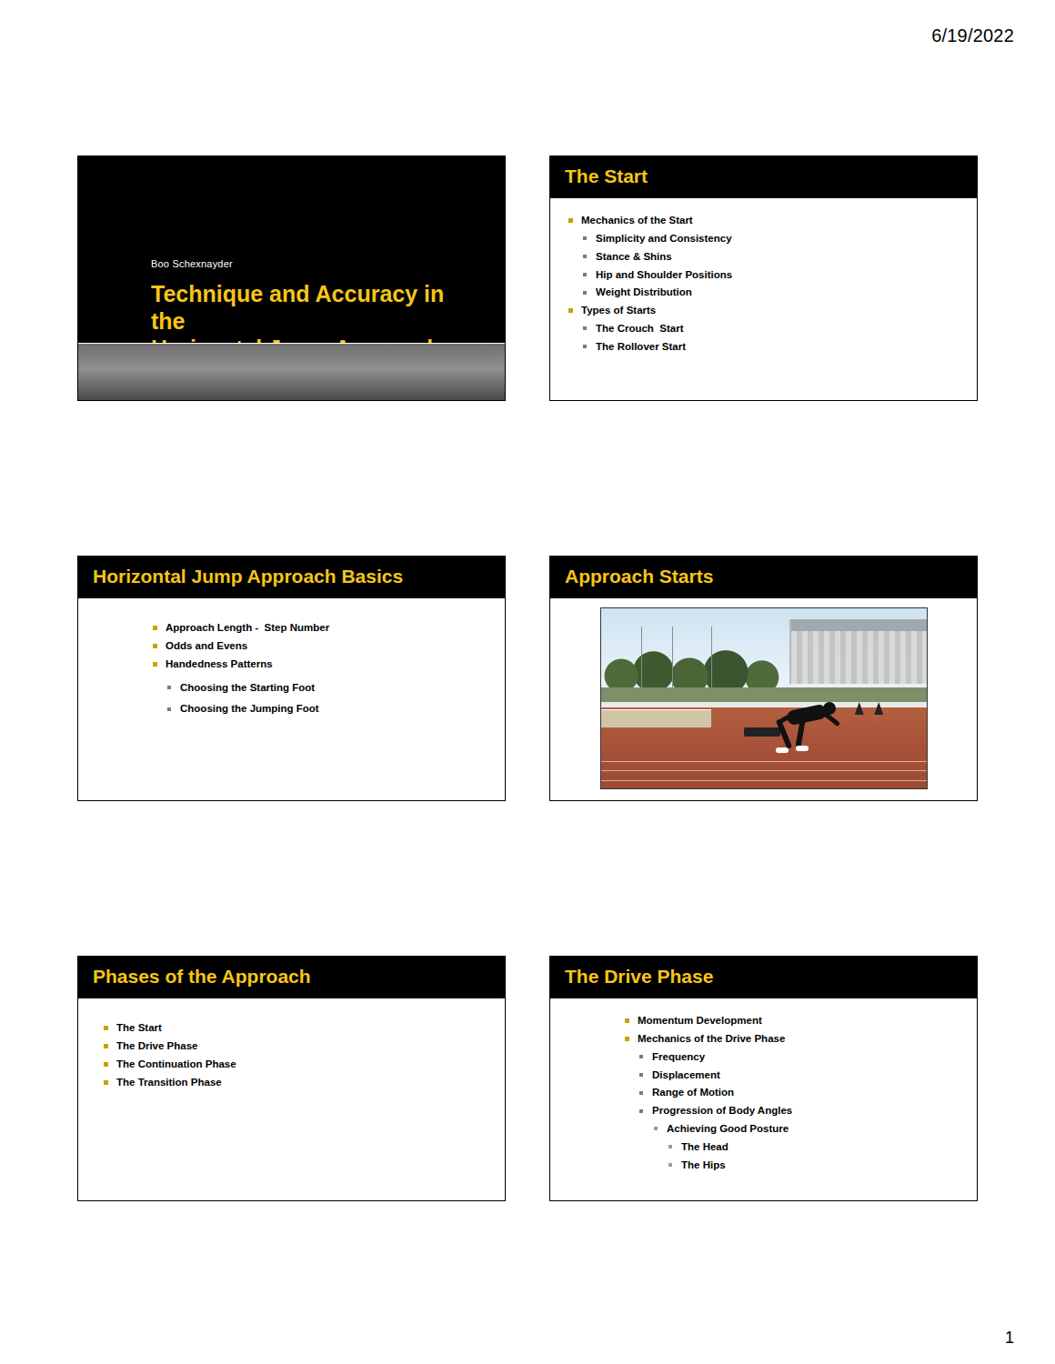6/19/2022
Boo Schexnayder
Technique and Accuracy in the
Horizontal Jump Approach
The Start
Mechanics of the Start
Simplicity and Consistency
Stance & Shins
Hip and Shoulder Positions
Weight Distribution
Types of Starts
The Crouch Start
The Rollover Start
Horizontal Jump Approach Basics
Approach Length - Step Number
Odds and Evens
Handedness Patterns
Choosing the Starting Foot
Choosing the Jumping Foot
Approach Starts
Phases of the Approach
The Start
The Drive Phase
The Continuation Phase
The Transition Phase
The Drive Phase
Momentum Development
Mechanics of the Drive Phase
Frequency
Displacement
Range of Motion
Progression of Body Angles
Achieving Good Posture
The Head
The Hips
1